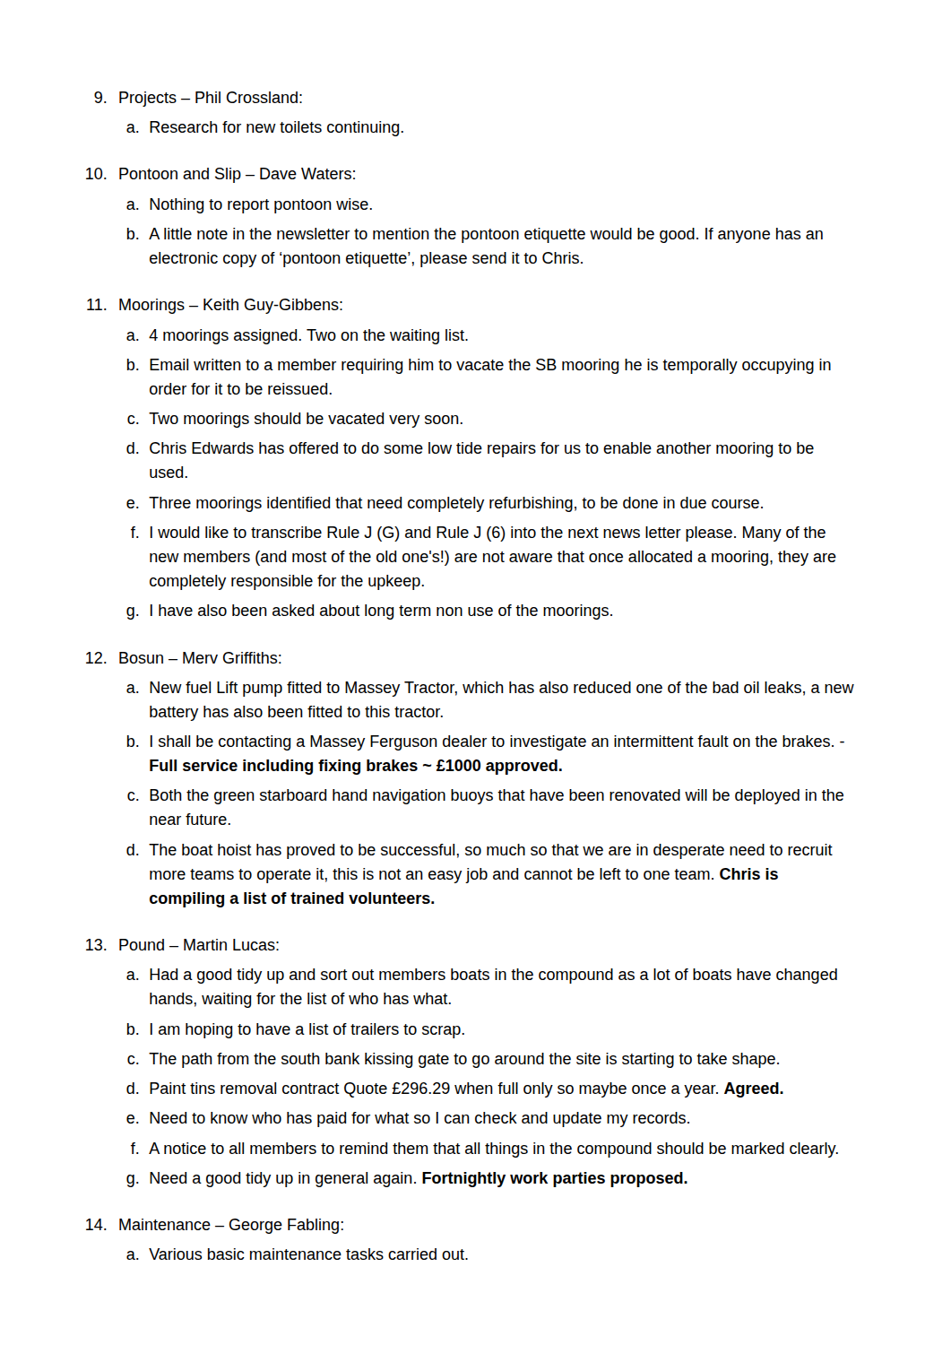Projects – Phil Crossland:
Research for new toilets continuing.
Pontoon and Slip – Dave Waters:
Nothing to report pontoon wise.
A little note in the newsletter to mention the pontoon etiquette would be good. If anyone has an electronic copy of ‘pontoon etiquette’, please send it to Chris.
Moorings – Keith Guy-Gibbens:
4 moorings assigned. Two on the waiting list.
Email written to a member requiring him to vacate the SB mooring he is temporally occupying in order for it to be reissued.
Two moorings should be vacated very soon.
Chris Edwards has offered to do some low tide repairs for us to enable another mooring to be used.
Three moorings identified that need completely refurbishing, to be done in due course.
I would like to transcribe Rule J (G) and Rule J (6) into the next news letter please. Many of the new members (and most of the old one's!) are not aware that once allocated a mooring, they are completely responsible for the upkeep.
I have also been asked about long term non use of the moorings.
Bosun – Merv Griffiths:
New fuel Lift pump fitted to Massey Tractor, which has also reduced one of the bad oil leaks, a new battery has also been fitted to this tractor.
I shall be contacting a Massey Ferguson dealer to investigate an intermittent fault on the brakes. -Full service including fixing brakes ~ £1000 approved.
Both the green starboard hand navigation buoys that have been renovated will be deployed in the near future.
The boat hoist has proved to be successful, so much so that we are in desperate need to recruit more teams to operate it, this is not an easy job and cannot be left to one team. Chris is compiling a list of trained volunteers.
Pound – Martin Lucas:
Had a good tidy up and sort out members boats in the compound as a lot of boats have changed hands, waiting for the list of who has what.
I am hoping to have a list of trailers to scrap.
The path from the south bank kissing gate to go around the site is starting to take shape.
Paint tins removal contract Quote £296.29 when full only so maybe once a year. Agreed.
Need to know who has paid for what so I can check and update my records.
A notice to all members to remind them that all things in the compound should be marked clearly.
Need a good tidy up in general again. Fortnightly work parties proposed.
Maintenance – George Fabling:
Various basic maintenance tasks carried out.